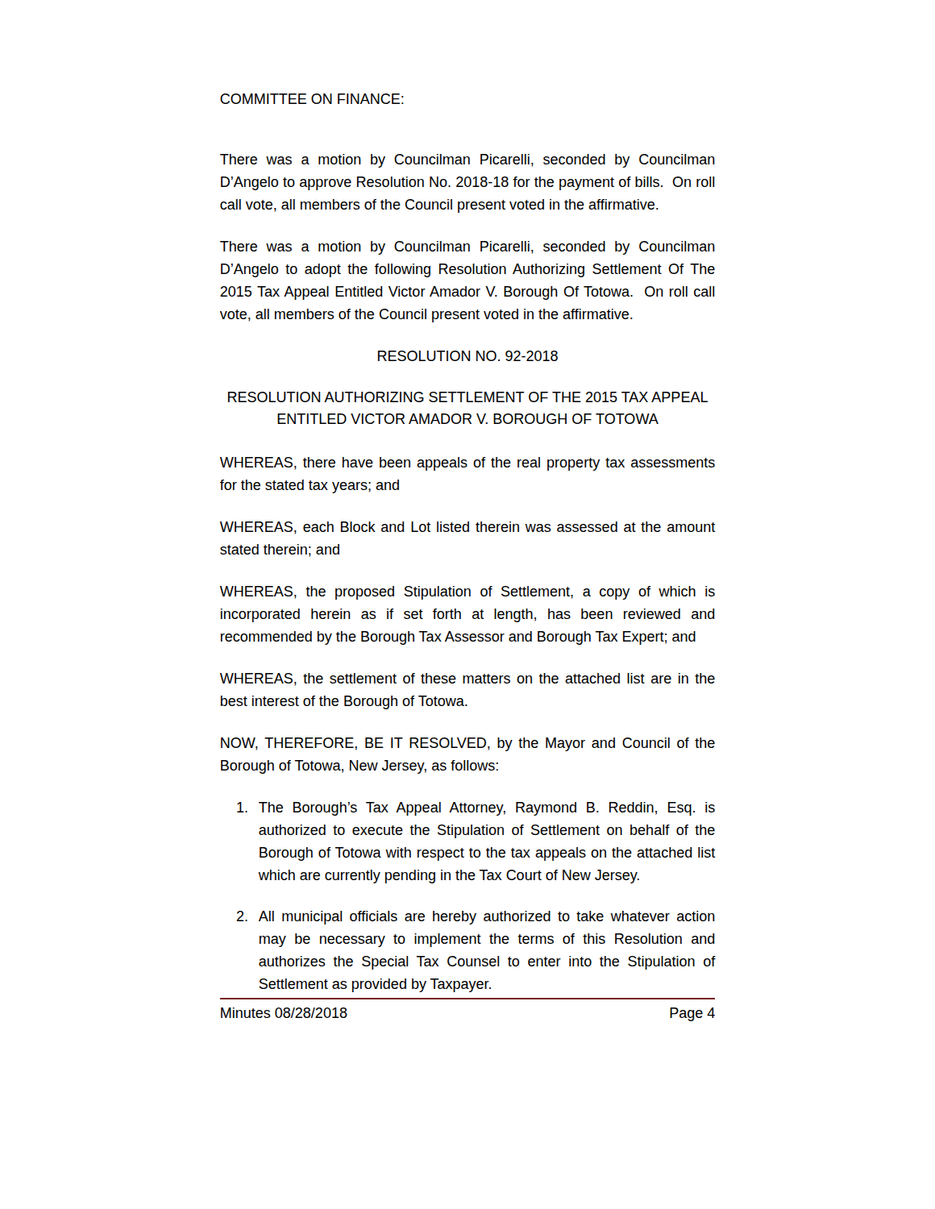COMMITTEE ON FINANCE:
There was a motion by Councilman Picarelli, seconded by Councilman D’Angelo to approve Resolution No. 2018-18 for the payment of bills. On roll call vote, all members of the Council present voted in the affirmative.
There was a motion by Councilman Picarelli, seconded by Councilman D’Angelo to adopt the following Resolution Authorizing Settlement Of The 2015 Tax Appeal Entitled Victor Amador V. Borough Of Totowa. On roll call vote, all members of the Council present voted in the affirmative.
RESOLUTION NO. 92-2018
RESOLUTION AUTHORIZING SETTLEMENT OF THE 2015 TAX APPEAL
ENTITLED VICTOR AMADOR V. BOROUGH OF TOTOWA
WHEREAS, there have been appeals of the real property tax assessments for the stated tax years; and
WHEREAS, each Block and Lot listed therein was assessed at the amount stated therein; and
WHEREAS, the proposed Stipulation of Settlement, a copy of which is incorporated herein as if set forth at length, has been reviewed and recommended by the Borough Tax Assessor and Borough Tax Expert; and
WHEREAS, the settlement of these matters on the attached list are in the best interest of the Borough of Totowa.
NOW, THEREFORE, BE IT RESOLVED, by the Mayor and Council of the Borough of Totowa, New Jersey, as follows:
The Borough’s Tax Appeal Attorney, Raymond B. Reddin, Esq. is authorized to execute the Stipulation of Settlement on behalf of the Borough of Totowa with respect to the tax appeals on the attached list which are currently pending in the Tax Court of New Jersey.
All municipal officials are hereby authorized to take whatever action may be necessary to implement the terms of this Resolution and authorizes the Special Tax Counsel to enter into the Stipulation of Settlement as provided by Taxpayer.
Minutes 08/28/2018 Page 4